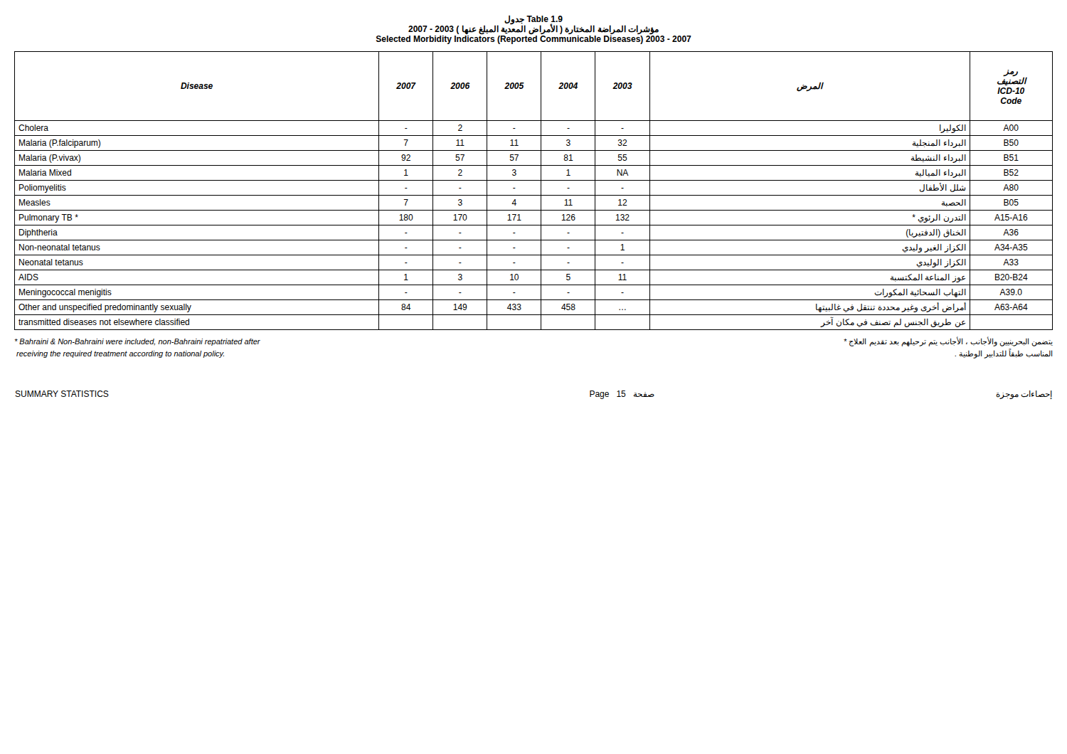جدول Table 1.9
مؤشرات المراضة المختارة ( الأمراض المعدية المبلغ عنها ) 2003 - 2007
Selected Morbidity Indicators (Reported Communicable Diseases) 2003 - 2007
| Disease | 2007 | 2006 | 2005 | 2004 | 2003 | المرض | رمز التصنيف ICD-10 Code |
| --- | --- | --- | --- | --- | --- | --- | --- |
| Cholera | - | 2 | - | - | - | الكوليرا | A00 |
| Malaria (P.falciparum) | 7 | 11 | 11 | 3 | 32 | البرداء المنجلية | B50 |
| Malaria (P.vivax) | 92 | 57 | 57 | 81 | 55 | البرداء النشيطة | B51 |
| Malaria Mixed | 1 | 2 | 3 | 1 | NA | البرداء الميالية | B52 |
| Poliomyelitis | - | - | - | - | - | شلل الأطفال | A80 |
| Measles | 7 | 3 | 4 | 11 | 12 | الحصبة | B05 |
| Pulmonary TB * | 180 | 170 | 171 | 126 | 132 | التدرن الرئوي * | A15-A16 |
| Diphtheria | - | - | - | - | - | الخناق (الدفتيريا) | A36 |
| Non-neonatal tetanus | - | - | - | - | 1 | الكزاز الغير وليدي | A34-A35 |
| Neonatal tetanus | - | - | - | - | - | الكزاز الوليدي | A33 |
| AIDS | 1 | 3 | 10 | 5 | 11 | عوز المناعة المكتسبة | B20-B24 |
| Meningococcal menigitis | - | - | - | - | - | التهاب السحائية المكورات | A39.0 |
| Other and unspecified predominantly sexually | 84 | 149 | 433 | 458 | … | أمراض أخرى وغير محددة تنتقل في غالبيتها | A63-A64 |
| transmitted diseases not elsewhere classified | | | | | | عن طريق الجنس لم تصنف في مكان آخر | |
| * Bahraini & Non-Bahraini were included, non-Bahraini repatriated after | يتضمن البحرينيين والأجانب ، الأجانب يتم ترحيلهم بعد تقديم العلاج * |
| receiving the required treatment according to national policy. | المناسب طبقاً للتدابير الوطنية . |
| SUMMARY STATISTICS | Page 15 صفحة | إحصاءات موجزة |